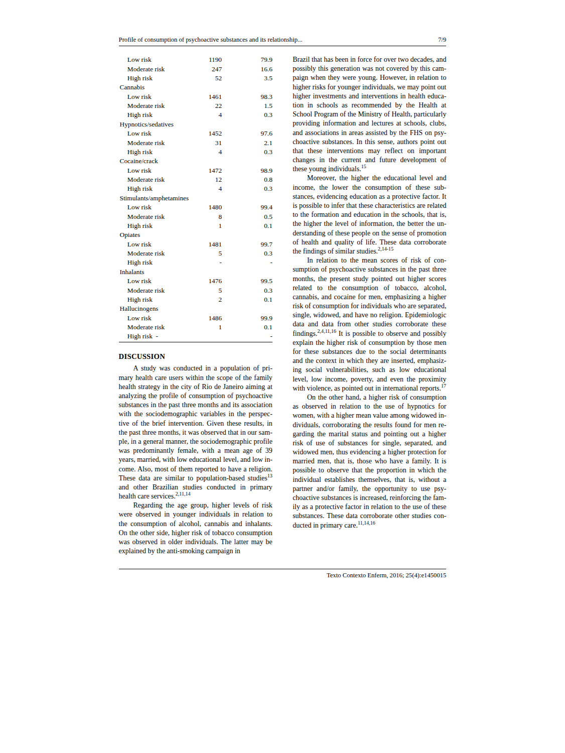Profile of consumption of psychoactive substances and its relationship...
7/9
| Low risk | 1190 | 79.9 |
| Moderate risk | 247 | 16.6 |
| High risk | 52 | 3.5 |
| Cannabis |
| Low risk | 1461 | 98.3 |
| Moderate risk | 22 | 1.5 |
| High risk | 4 | 0.3 |
| Hypnotics/sedatives |
| Low risk | 1452 | 97.6 |
| Moderate risk | 31 | 2.1 |
| High risk | 4 | 0.3 |
| Cocaine/crack |
| Low risk | 1472 | 98.9 |
| Moderate risk | 12 | 0.8 |
| High risk | 4 | 0.3 |
| Stimulants/amphetamines |
| Low risk | 1480 | 99.4 |
| Moderate risk | 8 | 0.5 |
| High risk | 1 | 0.1 |
| Opiates |
| Low risk | 1481 | 99.7 |
| Moderate risk | 5 | 0.3 |
| High risk | - | - |
| Inhalants |
| Low risk | 1476 | 99.5 |
| Moderate risk | 5 | 0.3 |
| High risk | 2 | 0.1 |
| Hallucinogens |
| Low risk | 1486 | 99.9 |
| Moderate risk | 1 | 0.1 |
| High risk - | | - |
DISCUSSION
A study was conducted in a population of primary health care users within the scope of the family health strategy in the city of Rio de Janeiro aiming at analyzing the profile of consumption of psychoactive substances in the past three months and its association with the sociodemographic variables in the perspective of the brief intervention. Given these results, in the past three months, it was observed that in our sample, in a general manner, the sociodemographic profile was predominantly female, with a mean age of 39 years, married, with low educational level, and low income. Also, most of them reported to have a religion. These data are similar to population-based studies13 and other Brazilian studies conducted in primary health care services.2,11,14
Regarding the age group, higher levels of risk were observed in younger individuals in relation to the consumption of alcohol, cannabis and inhalants. On the other side, higher risk of tobacco consumption was observed in older individuals. The latter may be explained by the anti-smoking campaign in
Brazil that has been in force for over two decades, and possibly this generation was not covered by this campaign when they were young. However, in relation to higher risks for younger individuals, we may point out higher investments and interventions in health education in schools as recommended by the Health at School Program of the Ministry of Health, particularly providing information and lectures at schools, clubs, and associations in areas assisted by the FHS on psychoactive substances. In this sense, authors point out that these interventions may reflect on important changes in the current and future development of these young individuals.15
Moreover, the higher the educational level and income, the lower the consumption of these substances, evidencing education as a protective factor. It is possible to infer that these characteristics are related to the formation and education in the schools, that is, the higher the level of information, the better the understanding of these people on the sense of promotion of health and quality of life. These data corroborate the findings of similar studies.2,14-15
In relation to the mean scores of risk of consumption of psychoactive substances in the past three months, the present study pointed out higher scores related to the consumption of tobacco, alcohol, cannabis, and cocaine for men, emphasizing a higher risk of consumption for individuals who are separated, single, widowed, and have no religion. Epidemiologic data and data from other studies corroborate these findings.2,4,11,16 It is possible to observe and possibly explain the higher risk of consumption by those men for these substances due to the social determinants and the context in which they are inserted, emphasizing social vulnerabilities, such as low educational level, low income, poverty, and even the proximity with violence, as pointed out in international reports.17
On the other hand, a higher risk of consumption as observed in relation to the use of hypnotics for women, with a higher mean value among widowed individuals, corroborating the results found for men regarding the marital status and pointing out a higher risk of use of substances for single, separated, and widowed men, thus evidencing a higher protection for married men, that is, those who have a family. It is possible to observe that the proportion in which the individual establishes themselves, that is, without a partner and/or family, the opportunity to use psychoactive substances is increased, reinforcing the family as a protective factor in relation to the use of these substances. These data corroborate other studies conducted in primary care.11,14,16
Texto Contexto Enferm, 2016; 25(4):e1450015